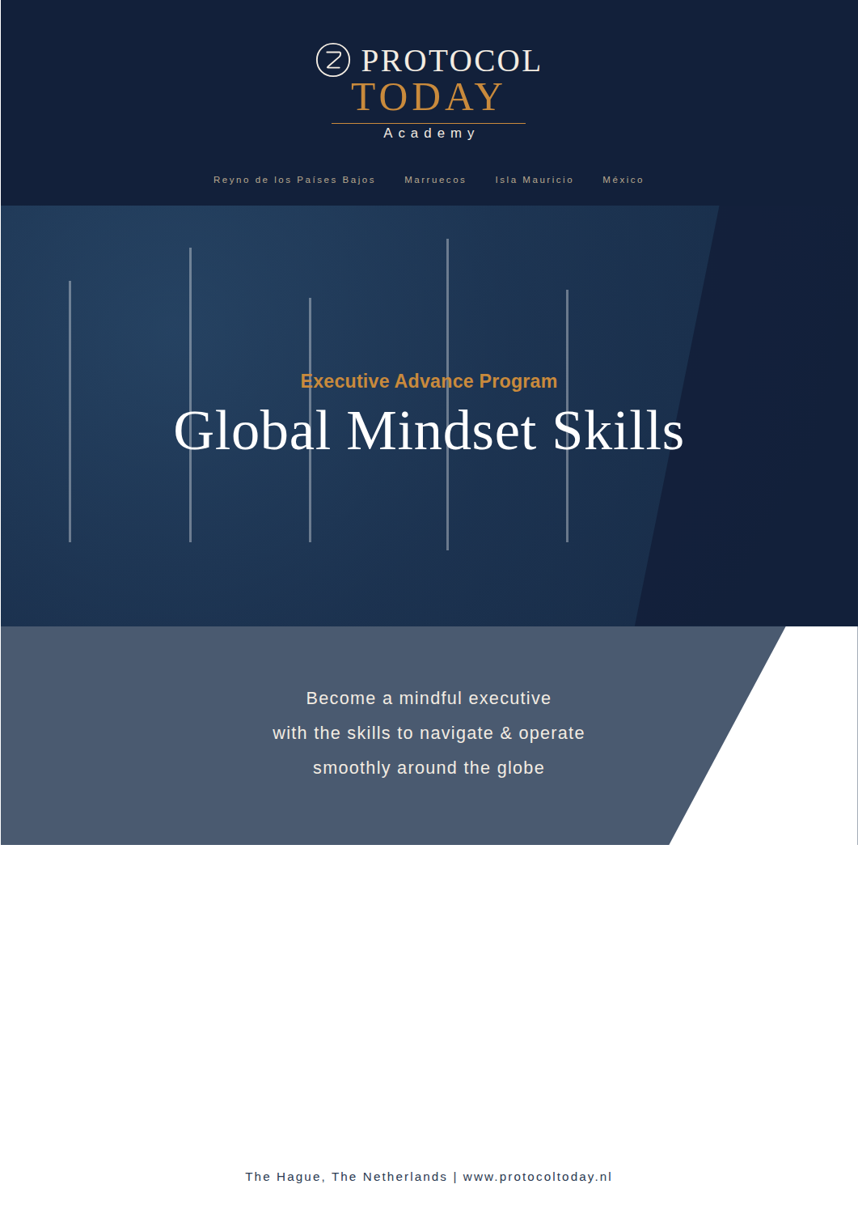PROTOCOL
TODAY
Academy
Reyno de los Países Bajos Marruecos Isla Mauricio México
Executive Advance Program
Global Mindset Skills
Become a mindful executive
with the skills to navigate & operate
smoothly around the globe
The Hague, The Netherlands | www.protocoltoday.nl